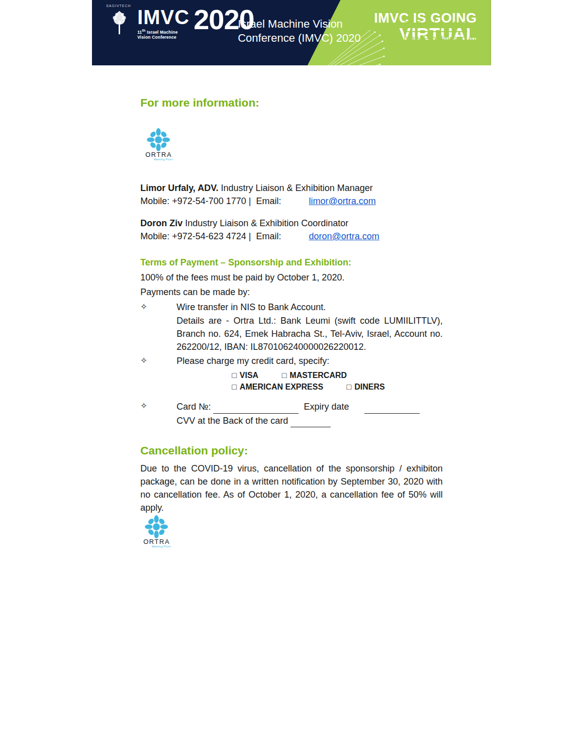IMVC IS GOING
VIRTUAL
SAGIVTECH
IMVC 11th Israel Machine
Vision Conference
2020
Israel Machine Vision
Conference (IMVC) 2020
29 October 2020 New Frontiers in AI
For more information:
ORTRA Meeting Point
Limor Urfaly, ADV. Industry Liaison & Exhibition Manager
Mobile: +972-54-700 1770 | Email: limor@ortra.com
Doron Ziv Industry Liaison & Exhibition Coordinator
Mobile: +972-54-623 4724 | Email: doron@ortra.com
Terms of Payment – Sponsorship and Exhibition:
100% of the fees must be paid by October 1, 2020.
Payments can be made by:
Wire transfer in NIS to Bank Account. Details are - Ortra Ltd.: Bank Leumi (swift code LUMIILITTLV), Branch no. 624, Emek Habracha St., Tel-Aviv, Israel, Account no. 262200/12, IBAN: IL870106240000026220012.
Please charge my credit card, specify: VISA MASTERCARD AMERICAN EXPRESS DINERS
Card №: Expiry date CVV at the Back of the card
Cancellation policy:
Due to the COVID-19 virus, cancellation of the sponsorship / exhibiton package, can be done in a written notification by September 30, 2020 with no cancellation fee. As of October 1, 2020, a cancellation fee of 50% will apply.
ORTRA Meeting Point